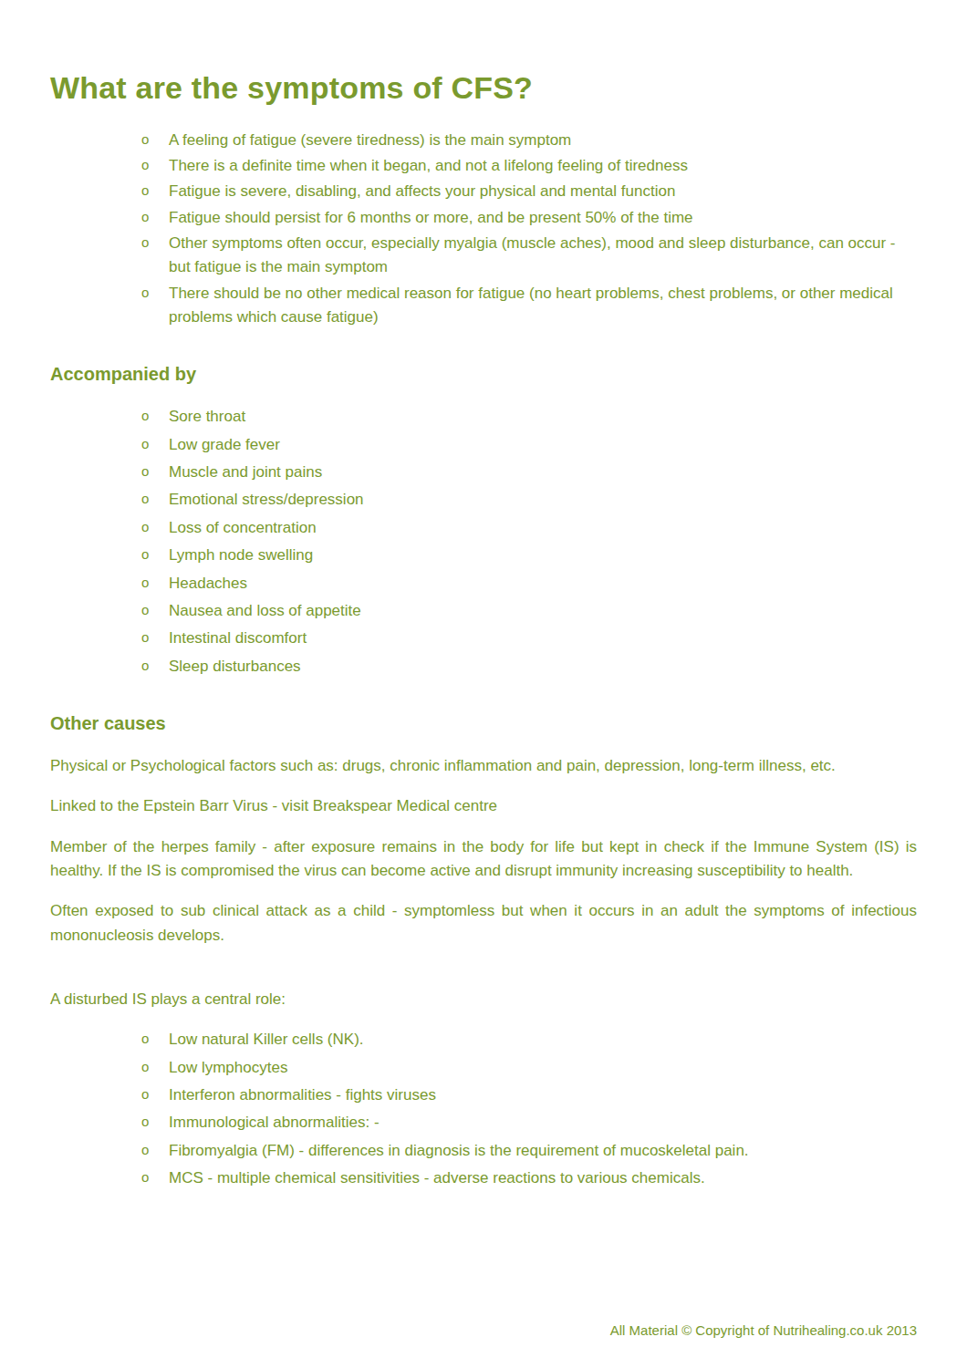What are the symptoms of CFS?
A feeling of fatigue (severe tiredness) is the main symptom
There is a definite time when it began, and not a lifelong feeling of tiredness
Fatigue is severe, disabling, and affects your physical and mental function
Fatigue should persist for 6 months or more, and be present 50% of the time
Other symptoms often occur, especially myalgia (muscle aches), mood and sleep disturbance, can occur - but fatigue is the main symptom
There should be no other medical reason for fatigue (no heart problems, chest problems, or other medical problems which cause fatigue)
Accompanied by
Sore throat
Low grade fever
Muscle and joint pains
Emotional stress/depression
Loss of concentration
Lymph node swelling
Headaches
Nausea and loss of appetite
Intestinal discomfort
Sleep disturbances
Other causes
Physical or Psychological factors such as: drugs, chronic inflammation and pain, depression, long-term illness, etc.
Linked to the Epstein Barr Virus - visit Breakspear Medical centre
Member of the herpes family - after exposure remains in the body for life but kept in check if the Immune System (IS) is healthy. If the IS is compromised the virus can become active and disrupt immunity increasing susceptibility to health.
Often exposed to sub clinical attack as a child - symptomless but when it occurs in an adult the symptoms of infectious mononucleosis develops.
A disturbed IS plays a central role:
Low natural Killer cells (NK).
Low lymphocytes
Interferon abnormalities - fights viruses
Immunological abnormalities: -
Fibromyalgia (FM) - differences in diagnosis is the requirement of mucoskeletal pain.
MCS - multiple chemical sensitivities - adverse reactions to various chemicals.
All Material © Copyright of Nutrihealing.co.uk 2013